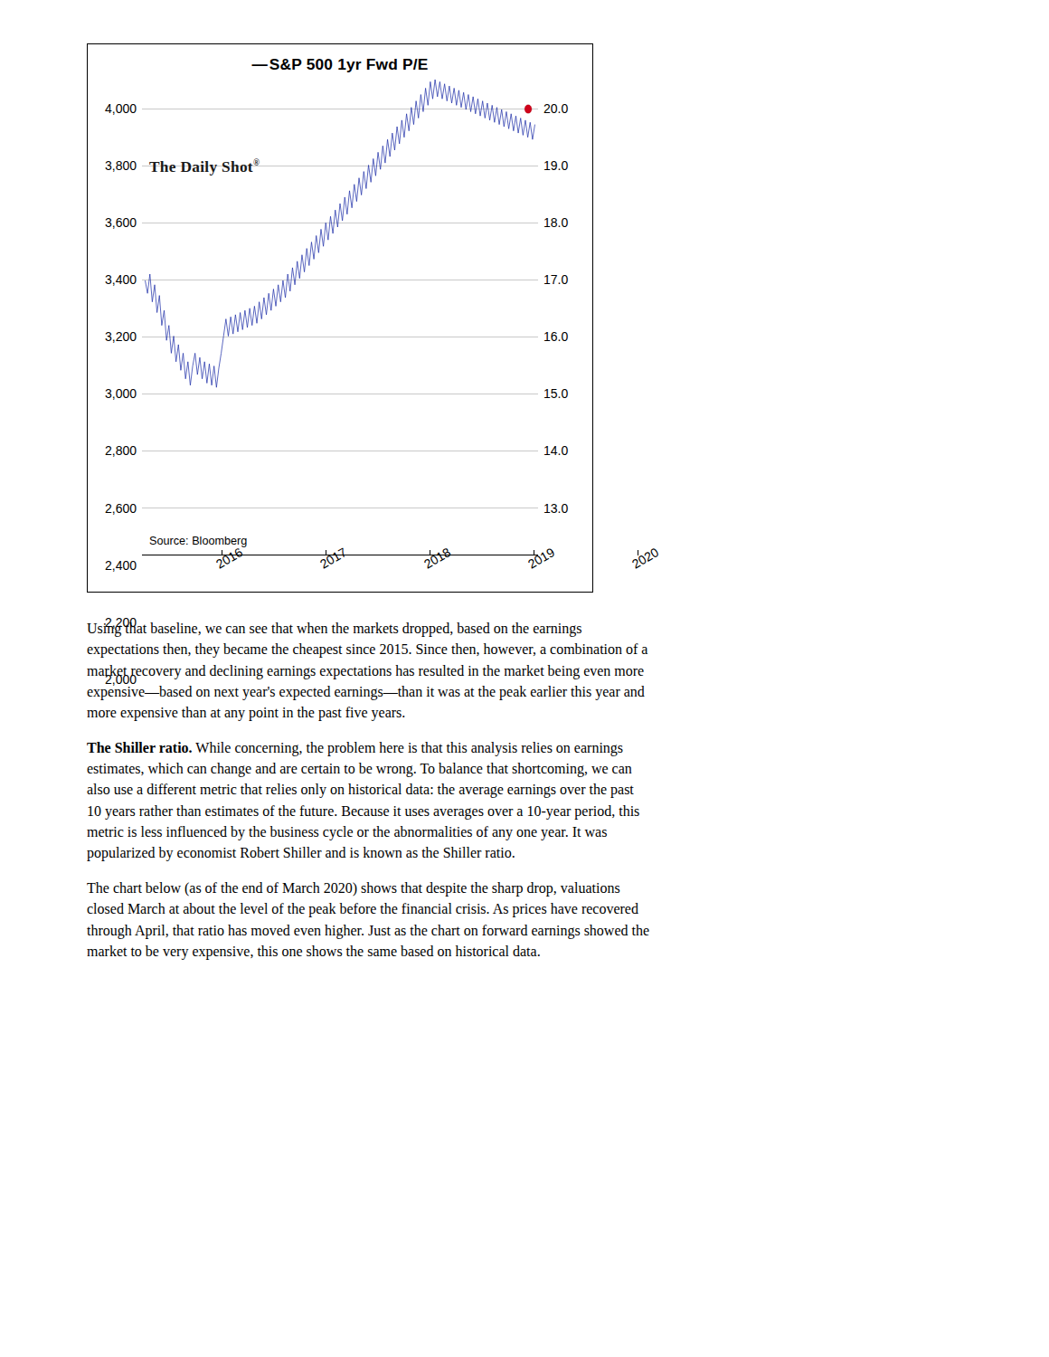—S&P 500 1yr Fwd P/E
4,000 3,800 3,600 3,400 3,200 3,000 2,800 2,600 2,400 2,200 2,000
20.0 19.0 18.0 17.0 16.0 15.0 14.0 13.0
The Daily Shot®
Source: Bloomberg
2016 2017 2018 2019 2020
Using that baseline, we can see that when the markets dropped, based on the earnings expectations then, they became the cheapest since 2015. Since then, however, a combination of a market recovery and declining earnings expectations has resulted in the market being even more expensive—based on next year's expected earnings—than it was at the peak earlier this year and more expensive than at any point in the past five years.
The Shiller ratio. While concerning, the problem here is that this analysis relies on earnings estimates, which can change and are certain to be wrong. To balance that shortcoming, we can also use a different metric that relies only on historical data: the average earnings over the past 10 years rather than estimates of the future. Because it uses averages over a 10-year period, this metric is less influenced by the business cycle or the abnormalities of any one year. It was popularized by economist Robert Shiller and is known as the Shiller ratio.
The chart below (as of the end of March 2020) shows that despite the sharp drop, valuations closed March at about the level of the peak before the financial crisis. As prices have recovered through April, that ratio has moved even higher. Just as the chart on forward earnings showed the market to be very expensive, this one shows the same based on historical data.